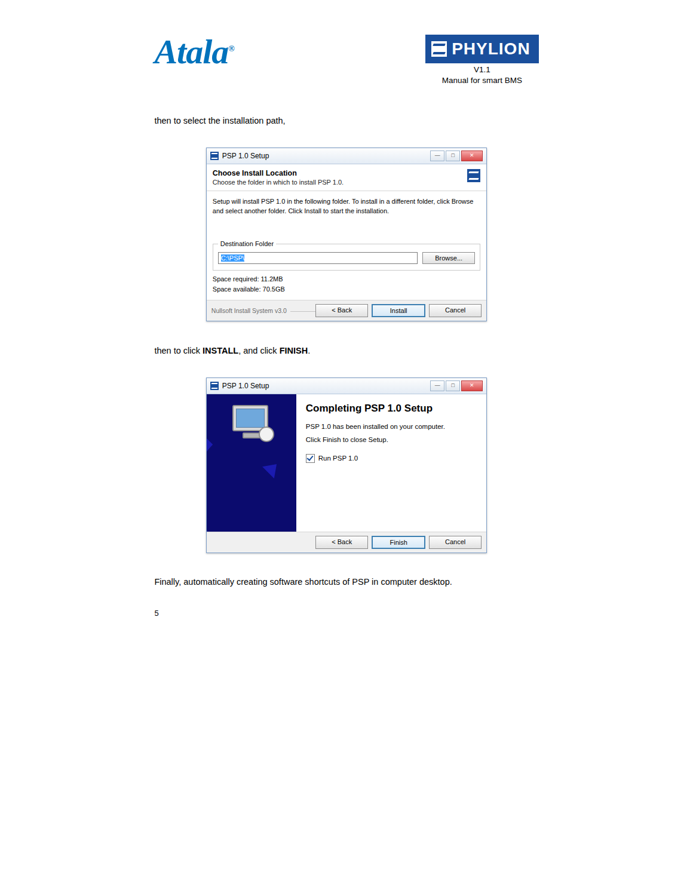Atala®
PHYLION
V1.1
Manual for smart BMS
then to select the installation path,
PSP 1.0 Setup
—
□
✕
Choose Install Location
Choose the folder in which to install PSP 1.0.
Setup will install PSP 1.0 in the following folder. To install in a different folder, click Browse and select another folder. Click Install to start the installation.
Destination Folder
C:\PSP\
Browse...
Space required: 11.2MB
Space available: 70.5GB
Nullsoft Install System v3.0
< Back
Install
Cancel
then to click INSTALL, and click FINISH.
PSP 1.0 Setup
—
□
✕
Completing PSP 1.0 Setup
PSP 1.0 has been installed on your computer.
Click Finish to close Setup.
Run PSP 1.0
< Back
Finish
Cancel
Finally, automatically creating software shortcuts of PSP in computer desktop.
5